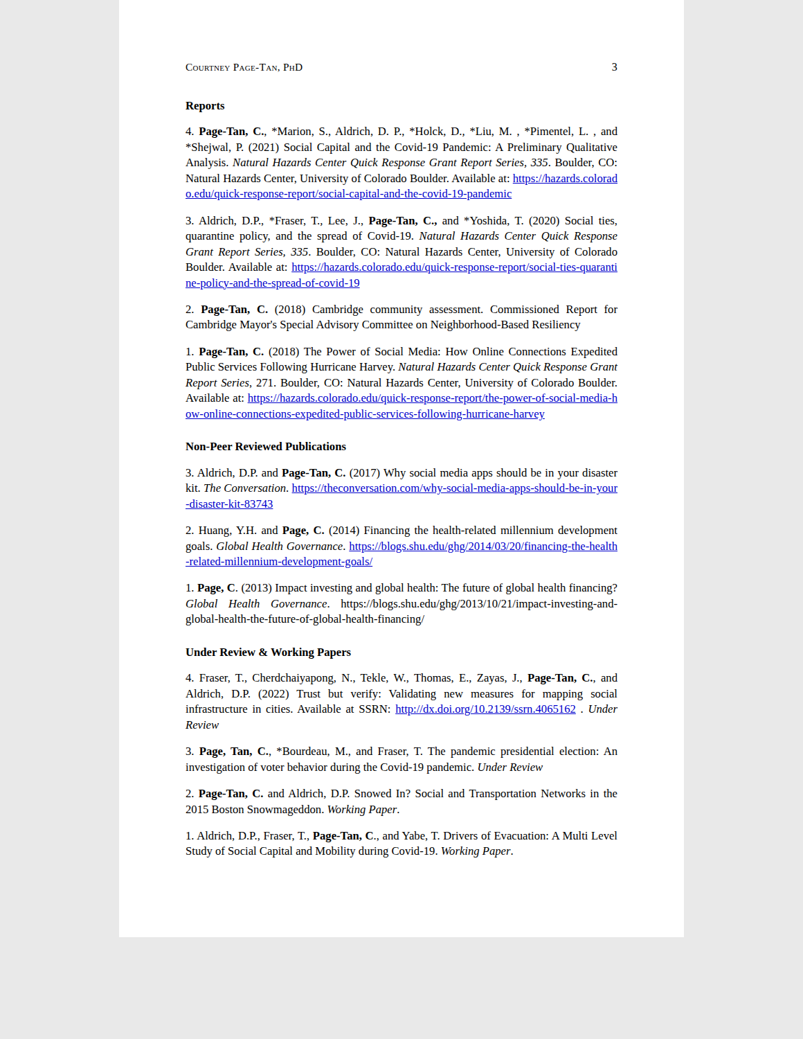Courtney Page-Tan, PhD 3
Reports
4. Page-Tan, C., *Marion, S., Aldrich, D. P., *Holck, D., *Liu, M. , *Pimentel, L. , and *Shejwal, P. (2021) Social Capital and the Covid-19 Pandemic: A Preliminary Qualitative Analysis. Natural Hazards Center Quick Response Grant Report Series, 335. Boulder, CO: Natural Hazards Center, University of Colorado Boulder. Available at: https://hazards.colorado.edu/quick-response-report/social-capital-and-the-covid-19-pandemic
3. Aldrich, D.P., *Fraser, T., Lee, J., Page-Tan, C., and *Yoshida, T. (2020) Social ties, quarantine policy, and the spread of Covid-19. Natural Hazards Center Quick Response Grant Report Series, 335. Boulder, CO: Natural Hazards Center, University of Colorado Boulder. Available at: https://hazards.colorado.edu/quick-response-report/social-ties-quarantine-policy-and-the-spread-of-covid-19
2. Page-Tan, C. (2018) Cambridge community assessment. Commissioned Report for Cambridge Mayor's Special Advisory Committee on Neighborhood-Based Resiliency
1. Page-Tan, C. (2018) The Power of Social Media: How Online Connections Expedited Public Services Following Hurricane Harvey. Natural Hazards Center Quick Response Grant Report Series, 271. Boulder, CO: Natural Hazards Center, University of Colorado Boulder. Available at: https://hazards.colorado.edu/quick-response-report/the-power-of-social-media-how-online-connections-expedited-public-services-following-hurricane-harvey
Non-Peer Reviewed Publications
3. Aldrich, D.P. and Page-Tan, C. (2017) Why social media apps should be in your disaster kit. The Conversation. https://theconversation.com/why-social-media-apps-should-be-in-your-disaster-kit-83743
2. Huang, Y.H. and Page, C. (2014) Financing the health-related millennium development goals. Global Health Governance. https://blogs.shu.edu/ghg/2014/03/20/financing-the-health-related-millennium-development-goals/
1. Page, C. (2013) Impact investing and global health: The future of global health financing? Global Health Governance. https://blogs.shu.edu/ghg/2013/10/21/impact-investing-and-global-health-the-future-of-global-health-financing/
Under Review & Working Papers
4. Fraser, T., Cherdchaiyapong, N., Tekle, W., Thomas, E., Zayas, J., Page-Tan, C., and Aldrich, D.P. (2022) Trust but verify: Validating new measures for mapping social infrastructure in cities. Available at SSRN: http://dx.doi.org/10.2139/ssrn.4065162 . Under Review
3. Page, Tan, C., *Bourdeau, M., and Fraser, T. The pandemic presidential election: An investigation of voter behavior during the Covid-19 pandemic. Under Review
2. Page-Tan, C. and Aldrich, D.P. Snowed In? Social and Transportation Networks in the 2015 Boston Snowmageddon. Working Paper.
1. Aldrich, D.P., Fraser, T., Page-Tan, C., and Yabe, T. Drivers of Evacuation: A Multi Level Study of Social Capital and Mobility during Covid-19. Working Paper.